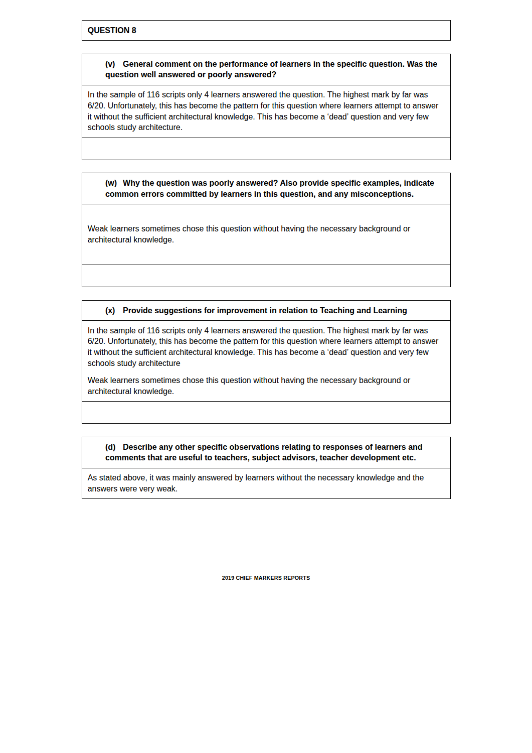| QUESTION 8 |
| (v) General comment on the performance of learners in the specific question. Was the question well answered or poorly answered? |
| In the sample of 116 scripts only 4 learners answered the question. The highest mark by far was 6/20. Unfortunately, this has become the pattern for this question where learners attempt to answer it without the sufficient architectural knowledge. This has become a ‘dead’ question and very few schools study architecture. |
| (w) Why the question was poorly answered? Also provide specific examples, indicate common errors committed by learners in this question, and any misconceptions. |
| Weak learners sometimes chose this question without having the necessary background or architectural knowledge. |
| (x) Provide suggestions for improvement in relation to Teaching and Learning |
| In the sample of 116 scripts only 4 learners answered the question. The highest mark by far was 6/20. Unfortunately, this has become the pattern for this question where learners attempt to answer it without the sufficient architectural knowledge. This has become a ‘dead’ question and very few schools study architecture Weak learners sometimes chose this question without having the necessary background or architectural knowledge. |
| (d) Describe any other specific observations relating to responses of learners and comments that are useful to teachers, subject advisors, teacher development etc. |
| As stated above, it was mainly answered by learners without the necessary knowledge and the answers were very weak. |
2019 CHIEF MARKERS REPORTS